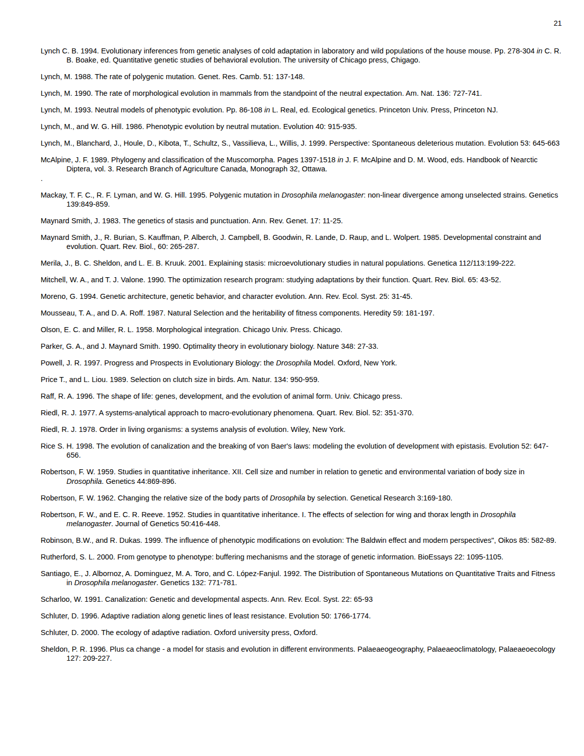21
Lynch C. B. 1994. Evolutionary inferences from genetic analyses of cold adaptation in laboratory and wild populations of the house mouse. Pp. 278-304 in C. R. B. Boake, ed. Quantitative genetic studies of behavioral evolution. The university of Chicago press, Chigago.
Lynch, M. 1988. The rate of polygenic mutation. Genet. Res. Camb. 51: 137-148.
Lynch, M. 1990. The rate of morphological evolution in mammals from the standpoint of the neutral expectation. Am. Nat. 136: 727-741.
Lynch, M. 1993. Neutral models of phenotypic evolution. Pp. 86-108 in L. Real, ed. Ecological genetics. Princeton Univ. Press, Princeton NJ.
Lynch, M., and W. G. Hill. 1986. Phenotypic evolution by neutral mutation. Evolution 40: 915-935.
Lynch, M., Blanchard, J., Houle, D., Kibota, T., Schultz, S., Vassilieva, L., Willis, J. 1999. Perspective: Spontaneous deleterious mutation. Evolution 53: 645-663
McAlpine, J. F. 1989. Phylogeny and classification of the Muscomorpha. Pages 1397-1518 in J. F. McAlpine and D. M. Wood, eds. Handbook of Nearctic Diptera, vol. 3. Research Branch of Agriculture Canada, Monograph 32, Ottawa.
.
Mackay, T. F. C., R. F. Lyman, and W. G. Hill. 1995. Polygenic mutation in Drosophila melanogaster: non-linear divergence among unselected strains. Genetics 139:849-859.
Maynard Smith, J. 1983. The genetics of stasis and punctuation. Ann. Rev. Genet. 17: 11-25.
Maynard Smith, J., R. Burian, S. Kauffman, P. Alberch, J. Campbell, B. Goodwin, R. Lande, D. Raup, and L. Wolpert. 1985. Developmental constraint and evolution. Quart. Rev. Biol., 60: 265-287.
Merila, J., B. C. Sheldon, and L. E. B. Kruuk. 2001. Explaining stasis: microevolutionary studies in natural populations. Genetica 112/113:199-222.
Mitchell, W. A., and T. J. Valone. 1990. The optimization research program: studying adaptations by their function. Quart. Rev. Biol. 65: 43-52.
Moreno, G. 1994. Genetic architecture, genetic behavior, and character evolution. Ann. Rev. Ecol. Syst. 25: 31-45.
Mousseau, T. A., and D. A. Roff. 1987. Natural Selection and the heritability of fitness components. Heredity 59: 181-197.
Olson, E. C. and Miller, R. L. 1958. Morphological integration. Chicago Univ. Press. Chicago.
Parker, G. A., and J. Maynard Smith. 1990. Optimality theory in evolutionary biology. Nature 348: 27-33.
Powell, J. R. 1997. Progress and Prospects in Evolutionary Biology: the Drosophila Model. Oxford, New York.
Price T., and L. Liou. 1989. Selection on clutch size in birds. Am. Natur. 134: 950-959.
Raff, R. A. 1996. The shape of life: genes, development, and the evolution of animal form. Univ. Chicago press.
Riedl, R. J. 1977. A systems-analytical approach to macro-evolutionary phenomena. Quart. Rev. Biol. 52: 351-370.
Riedl, R. J. 1978. Order in living organisms: a systems analysis of evolution. Wiley, New York.
Rice S. H. 1998. The evolution of canalization and the breaking of von Baer's laws: modeling the evolution of development with epistasis. Evolution 52: 647-656.
Robertson, F. W. 1959. Studies in quantitative inheritance. XII. Cell size and number in relation to genetic and environmental variation of body size in Drosophila. Genetics 44:869-896.
Robertson, F. W. 1962. Changing the relative size of the body parts of Drosophila by selection. Genetical Research 3:169-180.
Robertson, F. W., and E. C. R. Reeve. 1952. Studies in quantitative inheritance. I. The effects of selection for wing and thorax length in Drosophila melanogaster. Journal of Genetics 50:416-448.
Robinson, B.W., and R. Dukas. 1999. The influence of phenotypic modifications on evolution: The Baldwin effect and modern perspectives", Oikos 85: 582-89.
Rutherford, S. L. 2000. From genotype to phenotype: buffering mechanisms and the storage of genetic information. BioEssays 22: 1095-1105.
Santiago, E., J. Albornoz, A. Dominguez, M. A. Toro, and C. López-Fanjul. 1992. The Distribution of Spontaneous Mutations on Quantitative Traits and Fitness in Drosophila melanogaster. Genetics 132: 771-781.
Scharloo, W. 1991. Canalization: Genetic and developmental aspects. Ann. Rev. Ecol. Syst. 22: 65-93
Schluter, D. 1996. Adaptive radiation along genetic lines of least resistance. Evolution 50: 1766-1774.
Schluter, D. 2000. The ecology of adaptive radiation. Oxford university press, Oxford.
Sheldon, P. R. 1996. Plus ca change - a model for stasis and evolution in different environments. Palaeaeogeography, Palaeaeoclimatology, Palaeaeoecology 127: 209-227.